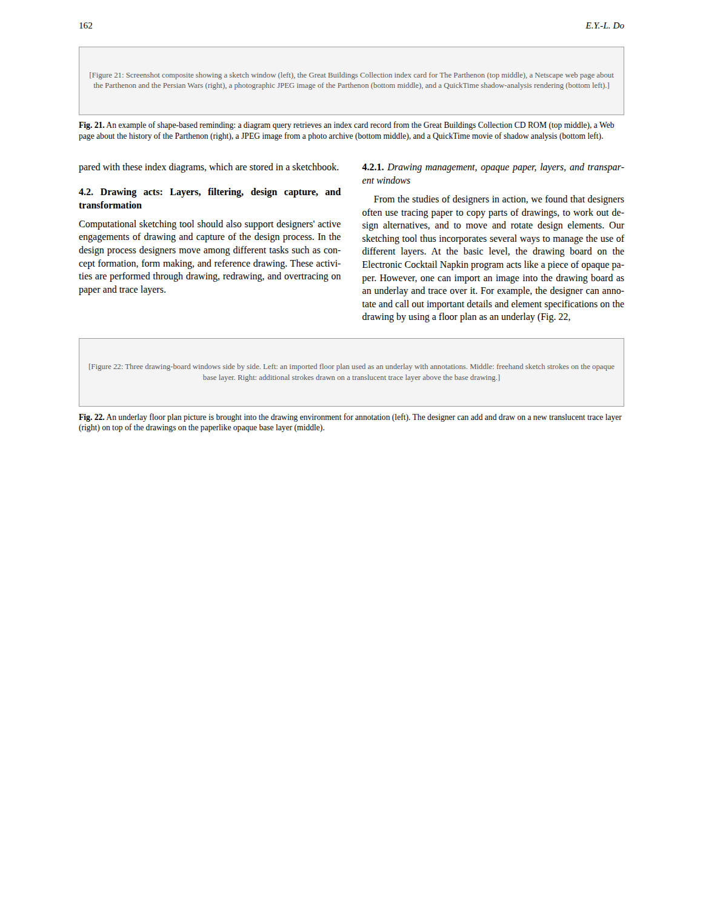162 E.Y.-L. Do
[Figure 21: Screenshot composite showing a sketch window (left), the Great Buildings Collection index card for The Parthenon (top middle), a Netscape web page about the Parthenon and the Persian Wars (right), a photographic JPEG image of the Parthenon (bottom middle), and a QuickTime shadow-analysis rendering (bottom left).]
Fig. 21. An example of shape-based reminding: a diagram query retrieves an index card record from the Great Buildings Collection CD ROM (top middle), a Web page about the history of the Parthenon (right), a JPEG image from a photo archive (bottom middle), and a QuickTime movie of shadow analysis (bottom left).
pared with these index diagrams, which are stored in a sketchbook.
4.2. Drawing acts: Layers, filtering, design capture, and transformation
Computational sketching tool should also support designers' active engagements of drawing and capture of the design process. In the design process designers move among different tasks such as concept formation, form making, and reference drawing. These activities are performed through drawing, redrawing, and overtracing on paper and trace layers.
4.2.1. Drawing management, opaque paper, layers, and transparent windows
From the studies of designers in action, we found that designers often use tracing paper to copy parts of drawings, to work out design alternatives, and to move and rotate design elements. Our sketching tool thus incorporates several ways to manage the use of different layers. At the basic level, the drawing board on the Electronic Cocktail Napkin program acts like a piece of opaque paper. However, one can import an image into the drawing board as an underlay and trace over it. For example, the designer can annotate and call out important details and element specifications on the drawing by using a floor plan as an underlay (Fig. 22,
[Figure 22: Three drawing-board windows side by side. Left: an imported floor plan used as an underlay with annotations. Middle: freehand sketch strokes on the opaque base layer. Right: additional strokes drawn on a translucent trace layer above the base drawing.]
Fig. 22. An underlay floor plan picture is brought into the drawing environment for annotation (left). The designer can add and draw on a new translucent trace layer (right) on top of the drawings on the paperlike opaque base layer (middle).